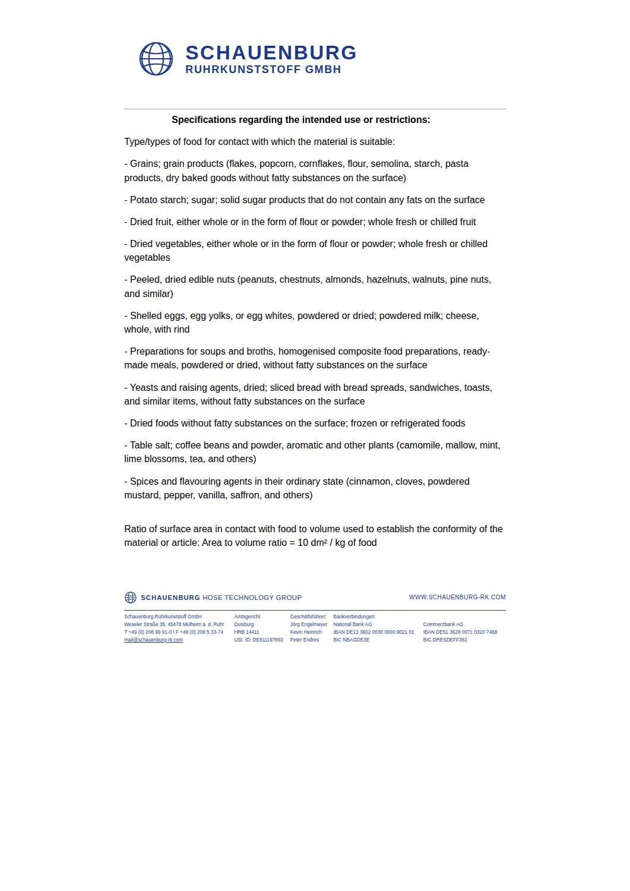SCHAUENBURG
RUHRKUNSTSTOFF GMBH
Specifications regarding the intended use or restrictions:
Type/types of food for contact with which the material is suitable:
- Grains; grain products (flakes, popcorn, cornflakes, flour, semolina, starch, pasta products, dry baked goods without fatty substances on the surface)
- Potato starch; sugar; solid sugar products that do not contain any fats on the surface
- Dried fruit, either whole or in the form of flour or powder; whole fresh or chilled fruit
- Dried vegetables, either whole or in the form of flour or powder; whole fresh or chilled vegetables
- Peeled, dried edible nuts (peanuts, chestnuts, almonds, hazelnuts, walnuts, pine nuts, and similar)
- Shelled eggs, egg yolks, or egg whites, powdered or dried; powdered milk; cheese, whole, with rind
- Preparations for soups and broths, homogenised composite food preparations, ready-made meals, powdered or dried, without fatty substances on the surface
- Yeasts and raising agents, dried; sliced bread with bread spreads, sandwiches, toasts, and similar items, without fatty substances on the surface
- Dried foods without fatty substances on the surface; frozen or refrigerated foods
- Table salt; coffee beans and powder, aromatic and other plants (camomile, mallow, mint, lime blossoms, tea, and others)
- Spices and flavouring agents in their ordinary state (cinnamon, cloves, powdered mustard, pepper, vanilla, saffron, and others)
Ratio of surface area in contact with food to volume used to establish the conformity of the material or article: Area to volume ratio = 10 dm² / kg of food
SCHAUENBURG HOSE TECHNOLOGY GROUP
WWW.SCHAUENBURG-RK.COM
| Schauenburg Ruhrkunststoff GmbH | Amtsgericht | Geschäftsführer: | Bankverbindungen: | |
| Weseler Straße 35, 45478 Mülheim a. d. Ruhr | Duisburg | Jörg Engelmeyer | National Bank AG | Commerzbank AG |
| T +49 (0) 208 99 91-0 I F +49 (0) 208 5 33-74 | HRB 14411 | Kevin Heinrich | IBAN DE13 3602 0030 0000 9021 01 | IBAN DE51 3628 0071 0320 7468 |
| mail@schauenburg-rk.com | USt. ID: DE811197892 | Peter Endres | BIC NBAGDE3E | BIC DRESDEFF362 |